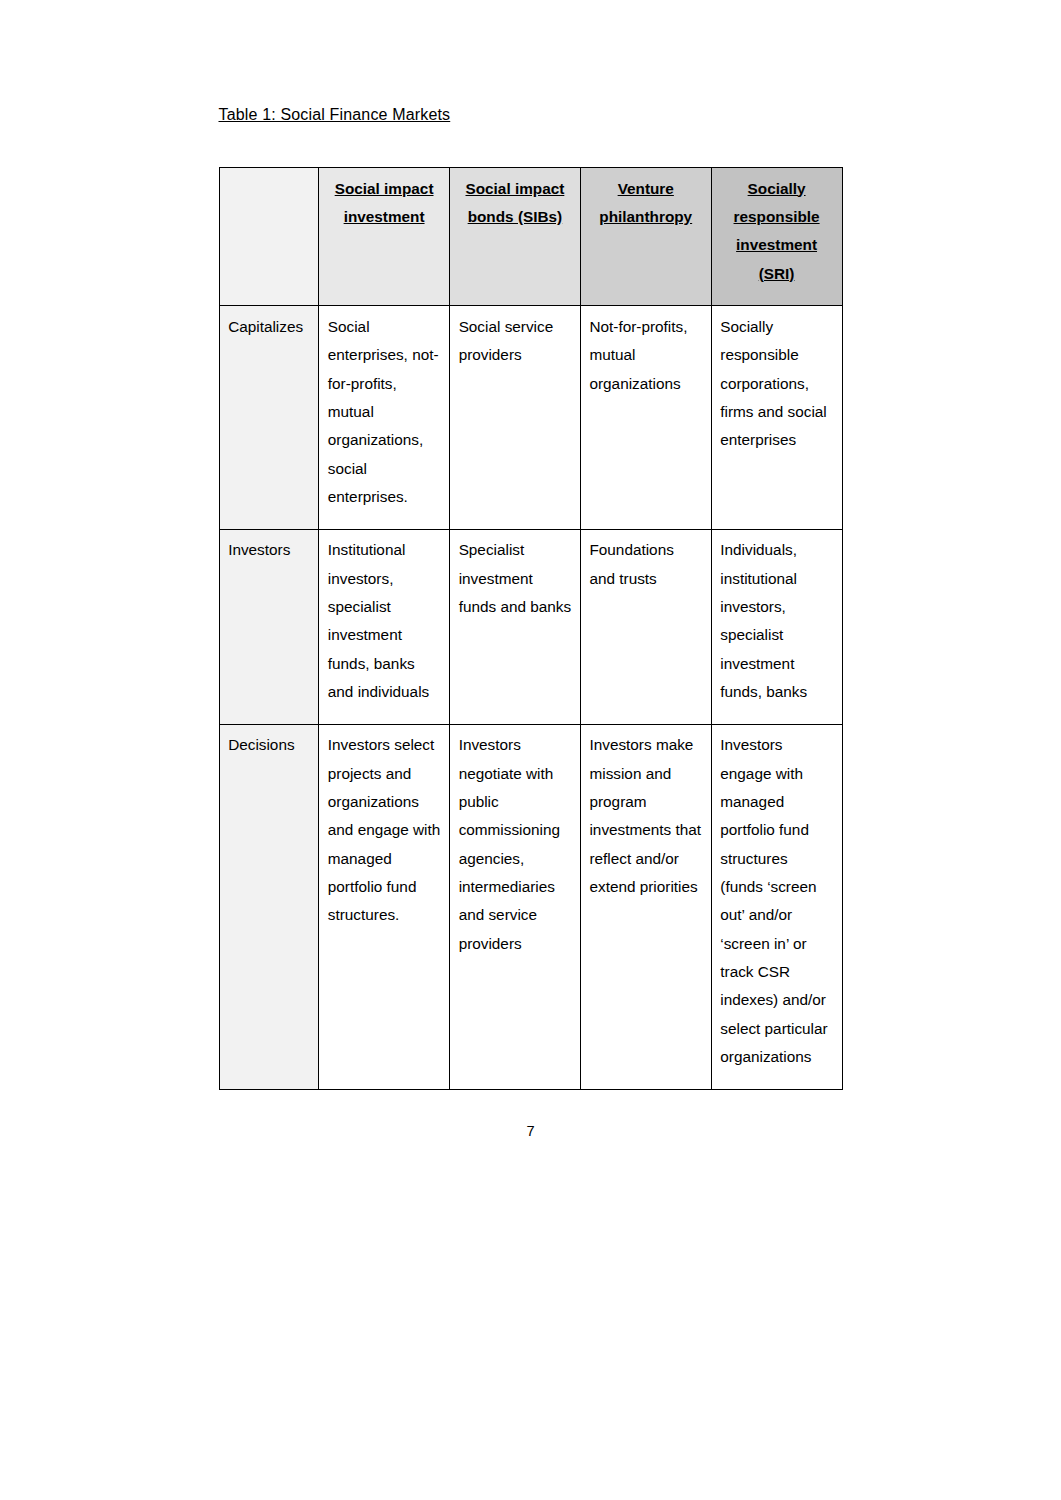Table 1: Social Finance Markets
| | Social impact investment | Social impact bonds (SIBs) | Venture philanthropy | Socially responsible investment (SRI) |
| --- | --- | --- | --- | --- |
| Capitalizes | Social enterprises, not-for-profits, mutual organizations, social enterprises. | Social service providers | Not-for-profits, mutual organizations | Socially responsible corporations, firms and social enterprises |
| Investors | Institutional investors, specialist investment funds, banks and individuals | Specialist investment funds and banks | Foundations and trusts | Individuals, institutional investors, specialist investment funds, banks |
| Decisions | Investors select projects and organizations and engage with managed portfolio fund structures. | Investors negotiate with public commissioning agencies, intermediaries and service providers | Investors make mission and program investments that reflect and/or extend priorities | Investors engage with managed portfolio fund structures (funds ‘screen out’ and/or ‘screen in’ or track CSR indexes) and/or select particular organizations |
7